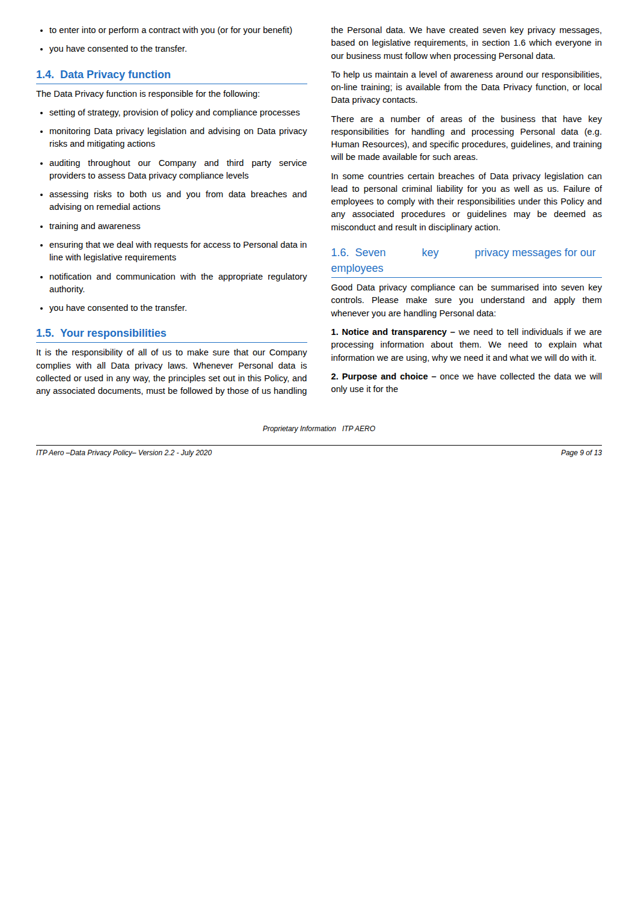to enter into or perform a contract with you (or for your benefit)
you have consented to the transfer.
1.4. Data Privacy function
The Data Privacy function is responsible for the following:
setting of strategy, provision of policy and compliance processes
monitoring Data privacy legislation and advising on Data privacy risks and mitigating actions
auditing throughout our Company and third party service providers to assess Data privacy compliance levels
assessing risks to both us and you from data breaches and advising on remedial actions
training and awareness
ensuring that we deal with requests for access to Personal data in line with legislative requirements
notification and communication with the appropriate regulatory authority.
you have consented to the transfer.
1.5. Your responsibilities
It is the responsibility of all of us to make sure that our Company complies with all Data privacy laws. Whenever Personal data is collected or used in any way, the principles set out in this Policy, and any associated documents, must be followed by those of us handling the Personal data. We have created seven key privacy messages, based on legislative requirements, in section 1.6 which everyone in our business must follow when processing Personal data.
To help us maintain a level of awareness around our responsibilities, on-line training; is available from the Data Privacy function, or local Data privacy contacts.
There are a number of areas of the business that have key responsibilities for handling and processing Personal data (e.g. Human Resources), and specific procedures, guidelines, and training will be made available for such areas.
In some countries certain breaches of Data privacy legislation can lead to personal criminal liability for you as well as us. Failure of employees to comply with their responsibilities under this Policy and any associated procedures or guidelines may be deemed as misconduct and result in disciplinary action.
1.6. Seven key privacy messages for our employees
Good Data privacy compliance can be summarised into seven key controls. Please make sure you understand and apply them whenever you are handling Personal data:
1. Notice and transparency – we need to tell individuals if we are processing information about them. We need to explain what information we are using, why we need it and what we will do with it.
2. Purpose and choice – once we have collected the data we will only use it for the
Proprietary Information ITP AERO
ITP Aero –Data Privacy Policy– Version 2.2 - July 2020 Page 9 of 13